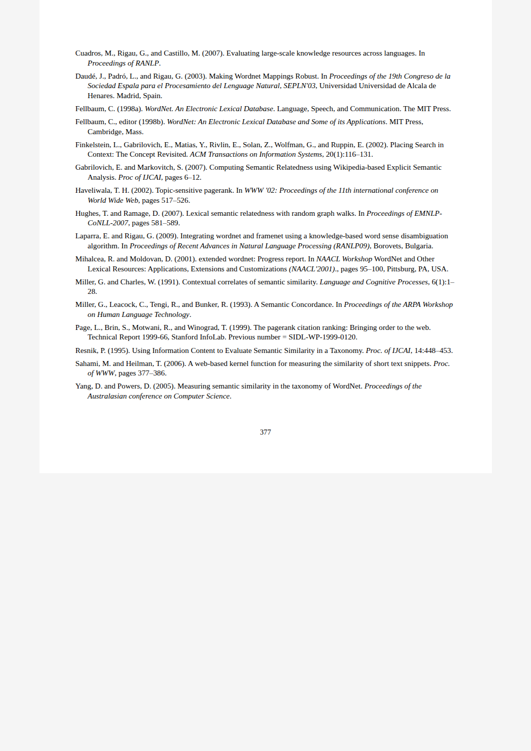Cuadros, M., Rigau, G., and Castillo, M. (2007). Evaluating large-scale knowledge resources across languages. In Proceedings of RANLP.
Daudé, J., Padró, L., and Rigau, G. (2003). Making Wordnet Mappings Robust. In Proceedings of the 19th Congreso de la Sociedad Espala para el Procesamiento del Lenguage Natural, SEPLN'03, Universidad Universidad de Alcala de Henares. Madrid, Spain.
Fellbaum, C. (1998a). WordNet. An Electronic Lexical Database. Language, Speech, and Communication. The MIT Press.
Fellbaum, C., editor (1998b). WordNet: An Electronic Lexical Database and Some of its Applications. MIT Press, Cambridge, Mass.
Finkelstein, L., Gabrilovich, E., Matias, Y., Rivlin, E., Solan, Z., Wolfman, G., and Ruppin, E. (2002). Placing Search in Context: The Concept Revisited. ACM Transactions on Information Systems, 20(1):116–131.
Gabrilovich, E. and Markovitch, S. (2007). Computing Semantic Relatedness using Wikipedia-based Explicit Semantic Analysis. Proc of IJCAI, pages 6–12.
Haveliwala, T. H. (2002). Topic-sensitive pagerank. In WWW '02: Proceedings of the 11th international conference on World Wide Web, pages 517–526.
Hughes, T. and Ramage, D. (2007). Lexical semantic relatedness with random graph walks. In Proceedings of EMNLP-CoNLL-2007, pages 581–589.
Laparra, E. and Rigau, G. (2009). Integrating wordnet and framenet using a knowledge-based word sense disambiguation algorithm. In Proceedings of Recent Advances in Natural Language Processing (RANLP09), Borovets, Bulgaria.
Mihalcea, R. and Moldovan, D. (2001). extended wordnet: Progress report. In NAACL Workshop WordNet and Other Lexical Resources: Applications, Extensions and Customizations (NAACL'2001)., pages 95–100, Pittsburg, PA, USA.
Miller, G. and Charles, W. (1991). Contextual correlates of semantic similarity. Language and Cognitive Processes, 6(1):1–28.
Miller, G., Leacock, C., Tengi, R., and Bunker, R. (1993). A Semantic Concordance. In Proceedings of the ARPA Workshop on Human Language Technology.
Page, L., Brin, S., Motwani, R., and Winograd, T. (1999). The pagerank citation ranking: Bringing order to the web. Technical Report 1999-66, Stanford InfoLab. Previous number = SIDL-WP-1999-0120.
Resnik, P. (1995). Using Information Content to Evaluate Semantic Similarity in a Taxonomy. Proc. of IJCAI, 14:448–453.
Sahami, M. and Heilman, T. (2006). A web-based kernel function for measuring the similarity of short text snippets. Proc. of WWW, pages 377–386.
Yang, D. and Powers, D. (2005). Measuring semantic similarity in the taxonomy of WordNet. Proceedings of the Australasian conference on Computer Science.
377